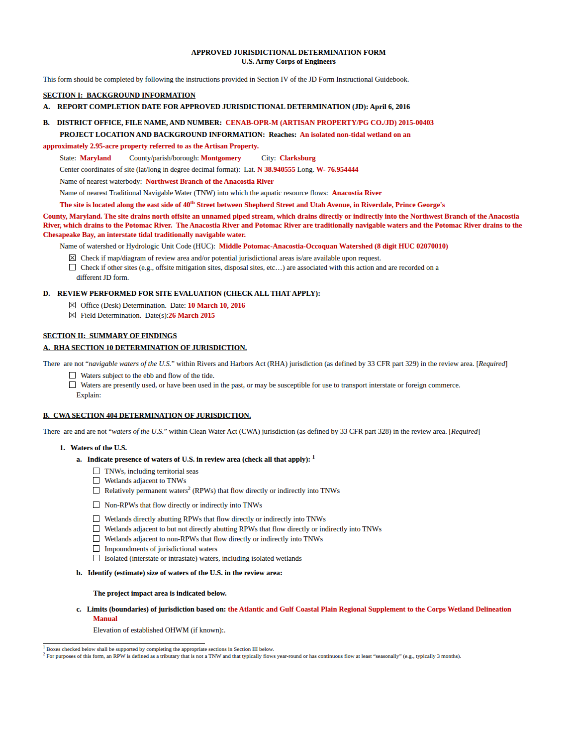APPROVED JURISDICTIONAL DETERMINATION FORM
U.S. Army Corps of Engineers
This form should be completed by following the instructions provided in Section IV of the JD Form Instructional Guidebook.
SECTION I: BACKGROUND INFORMATION
A. REPORT COMPLETION DATE FOR APPROVED JURISDICTIONAL DETERMINATION (JD): April 6, 2016
B. DISTRICT OFFICE, FILE NAME, AND NUMBER: CENAB-OPR-M (ARTISAN PROPERTY/PG CO./JD) 2015-00403
PROJECT LOCATION AND BACKGROUND INFORMATION: Reaches: An isolated non-tidal wetland on an
approximately 2.95-acre property referred to as the Artisan Property.
State: Maryland County/parish/borough: Montgomery City: Clarksburg
Center coordinates of site (lat/long in degree decimal format): Lat. N 38.940555 Long. W- 76.954444
Name of nearest waterbody: Northwest Branch of the Anacostia River
Name of nearest Traditional Navigable Water (TNW) into which the aquatic resource flows: Anacostia River
The site is located along the east side of 40th Street between Shepherd Street and Utah Avenue, in Riverdale, Prince George's
County, Maryland. The site drains north offsite an unnamed piped stream, which drains directly or indirectly into the Northwest Branch of the Anacostia River, which drains to the Potomac River. The Anacostia River and Potomac River are traditionally navigable waters and the Potomac River drains to the Chesapeake Bay, an interstate tidal traditionally navigable water.
Name of watershed or Hydrologic Unit Code (HUC): Middle Potomac-Anacostia-Occoquan Watershed (8 digit HUC 02070010)
Check if map/diagram of review area and/or potential jurisdictional areas is/are available upon request.
Check if other sites (e.g., offsite mitigation sites, disposal sites, etc…) are associated with this action and are recorded on a
different JD form.
D. REVIEW PERFORMED FOR SITE EVALUATION (CHECK ALL THAT APPLY):
Office (Desk) Determination. Date: 10 March 10, 2016
Field Determination. Date(s):26 March 2015
SECTION II: SUMMARY OF FINDINGS
A. RHA SECTION 10 DETERMINATION OF JURISDICTION.
There are not “navigable waters of the U.S.” within Rivers and Harbors Act (RHA) jurisdiction (as defined by 33 CFR part 329) in the review area. [Required]
Waters subject to the ebb and flow of the tide.
Waters are presently used, or have been used in the past, or may be susceptible for use to transport interstate or foreign commerce.
Explain:
B. CWA SECTION 404 DETERMINATION OF JURISDICTION.
There are and are not “waters of the U.S.” within Clean Water Act (CWA) jurisdiction (as defined by 33 CFR part 328) in the review area. [Required]
1. Waters of the U.S.
a. Indicate presence of waters of U.S. in review area (check all that apply): 1
TNWs, including territorial seas
Wetlands adjacent to TNWs
Relatively permanent waters2 (RPWs) that flow directly or indirectly into TNWs
Non-RPWs that flow directly or indirectly into TNWs
Wetlands directly abutting RPWs that flow directly or indirectly into TNWs
Wetlands adjacent to but not directly abutting RPWs that flow directly or indirectly into TNWs
Wetlands adjacent to non-RPWs that flow directly or indirectly into TNWs
Impoundments of jurisdictional waters
Isolated (interstate or intrastate) waters, including isolated wetlands
b. Identify (estimate) size of waters of the U.S. in the review area:
The project impact area is indicated below.
c. Limits (boundaries) of jurisdiction based on: the Atlantic and Gulf Coastal Plain Regional Supplement to the Corps Wetland Delineation Manual
Elevation of established OHWM (if known):.
1 Boxes checked below shall be supported by completing the appropriate sections in Section III below.
2 For purposes of this form, an RPW is defined as a tributary that is not a TNW and that typically flows year-round or has continuous flow at least “seasonally” (e.g., typically 3 months).